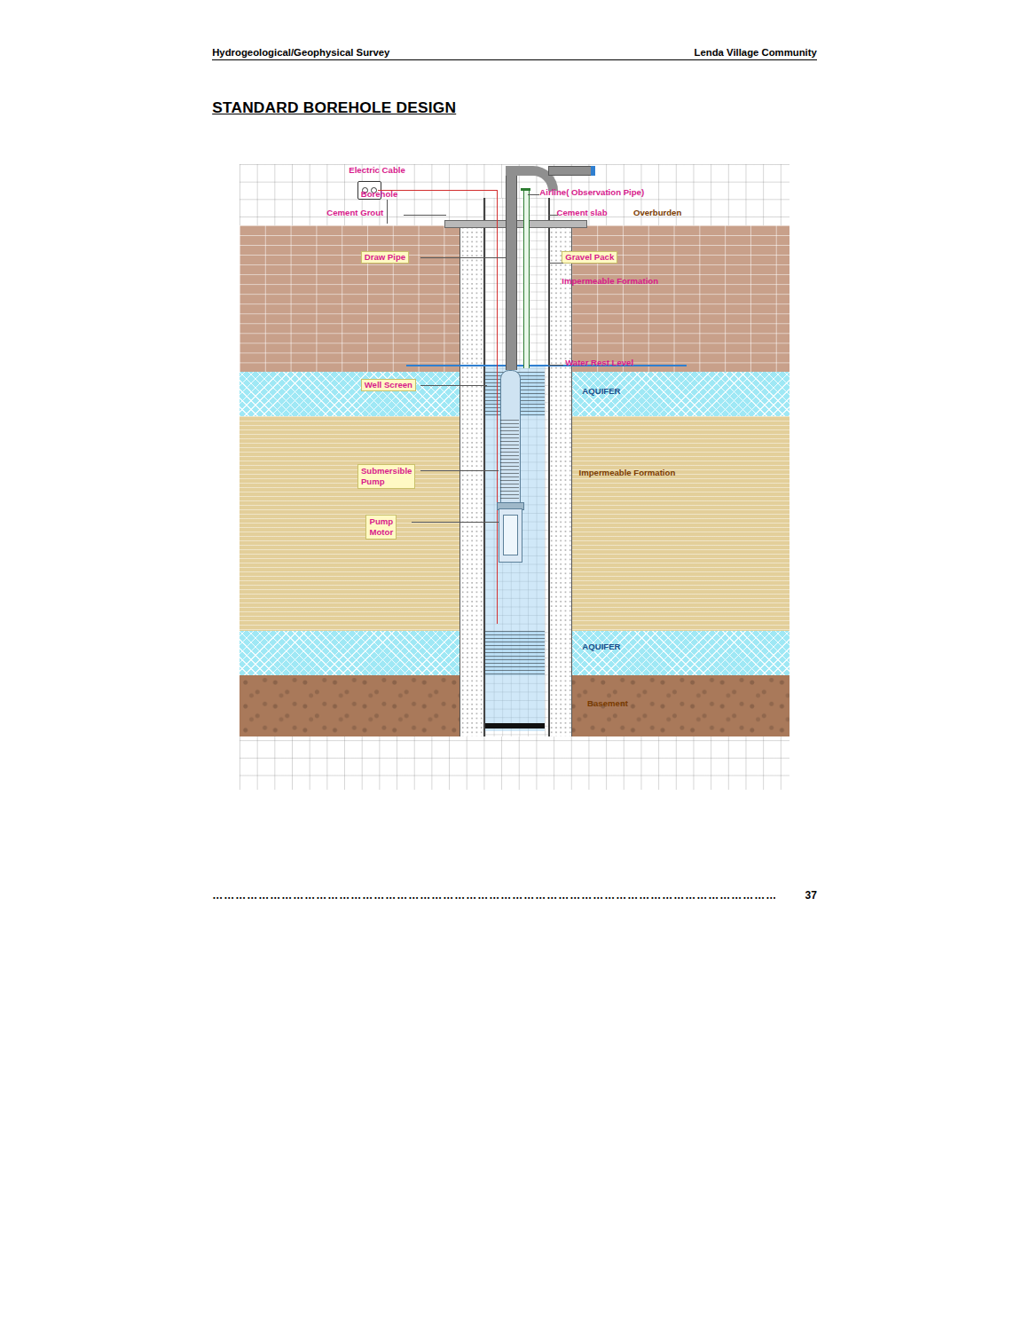Hydrogeological/Geophysical Survey Lenda Village Community
STANDARD BOREHOLE DESIGN
Electric Cable
Borehole
Airline( Observation Pipe)
Cement Grout
Cement slab
Overburden
Draw Pipe
Gravel Pack
Impermeable Formation
Water Rest Level
Well Screen
AQUIFER
Submersible
Pump
Impermeable Formation
Pump
Motor
AQUIFER
Basement
………………………………………………………………………………………………………………………………………………… 37